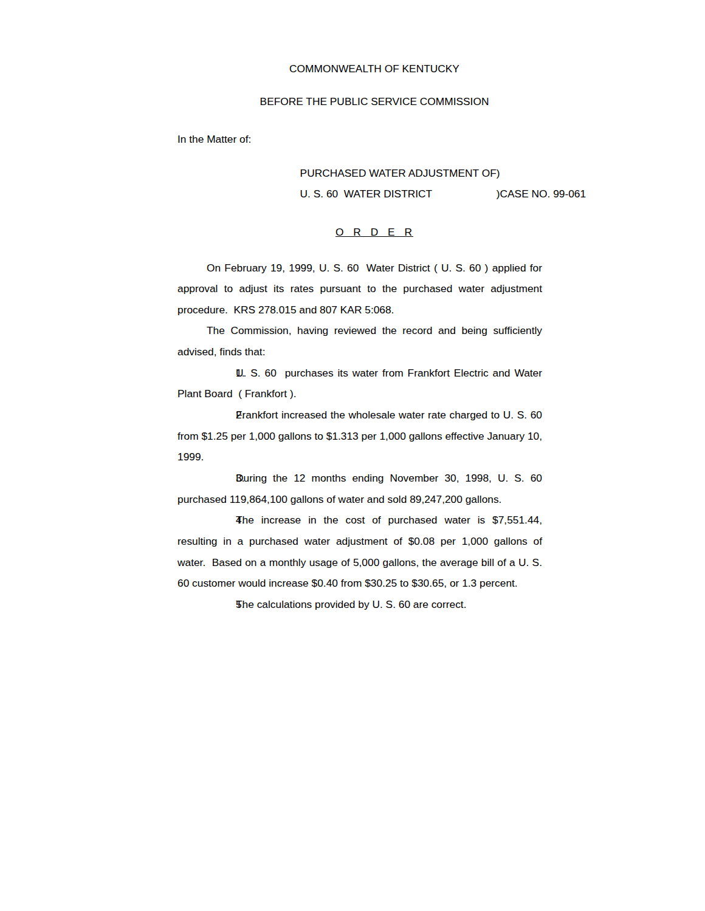COMMONWEALTH OF KENTUCKY
BEFORE THE PUBLIC SERVICE COMMISSION
In the Matter of:
| PURCHASED WATER ADJUSTMENT OF | ) | |
| U. S. 60 WATER DISTRICT | ) | CASE NO. 99-061 |
O R D E R
On February 19, 1999, U. S. 60 Water District ( U. S. 60 ) applied for approval to adjust its rates pursuant to the purchased water adjustment procedure. KRS 278.015 and 807 KAR 5:068.
The Commission, having reviewed the record and being sufficiently advised, finds that:
1. U. S. 60 purchases its water from Frankfort Electric and Water Plant Board ( Frankfort ).
2. Frankfort increased the wholesale water rate charged to U. S. 60 from $1.25 per 1,000 gallons to $1.313 per 1,000 gallons effective January 10, 1999.
3. During the 12 months ending November 30, 1998, U. S. 60 purchased 119,864,100 gallons of water and sold 89,247,200 gallons.
4. The increase in the cost of purchased water is $7,551.44, resulting in a purchased water adjustment of $0.08 per 1,000 gallons of water. Based on a monthly usage of 5,000 gallons, the average bill of a U. S. 60 customer would increase $0.40 from $30.25 to $30.65, or 1.3 percent.
5. The calculations provided by U. S. 60 are correct.